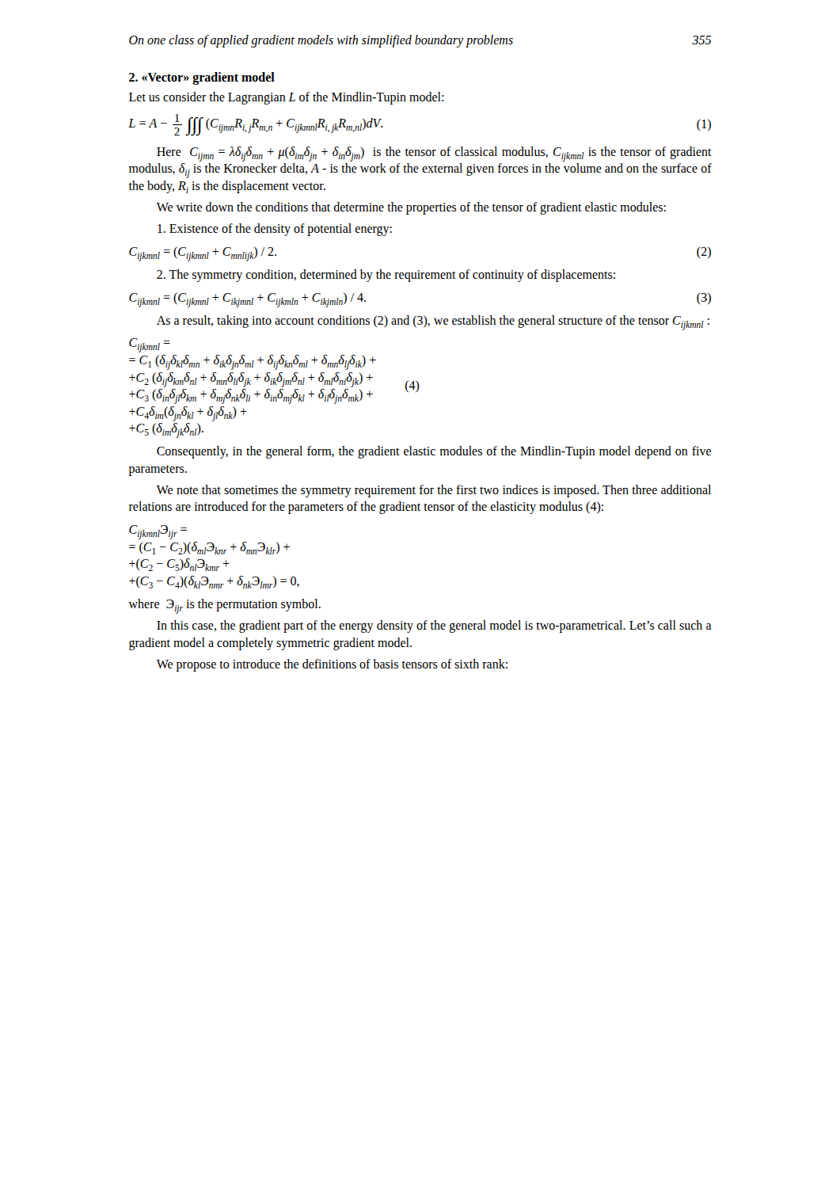On one class of applied gradient models with simplified boundary problems 355
2. «Vector» gradient model
Let us consider the Lagrangian L of the Mindlin-Tupin model:
L = A − 12 ∫∫∫ (CijmnRi, jRm,n + CijkmnlRi, jkRm,nl)dV.
(1)
Here Cijmn = λδijδmn + μ(δimδjn + δinδjm) is the tensor of classical modulus, Cijkmnl is the tensor of gradient modulus, δij is the Kronecker delta, A - is the work of the external given forces in the volume and on the surface of the body, Ri is the displacement vector.
We write down the conditions that determine the properties of the tensor of gradient elastic modules:
1. Existence of the density of potential energy:
Cijkmnl = (Cijkmnl + Cmnlijk) / 2.
(2)
2. The symmetry condition, determined by the requirement of continuity of displacements:
Cijkmnl = (Cijkmnl + Cikjmnl + Cijkmln + Cikjmln) / 4.
(3)
As a result, taking into account conditions (2) and (3), we establish the general structure of the tensor Cijkmnl :
Cijkmnl =
= C1 (δijδklδmn + δikδjnδml + δijδknδml + δmnδljδik) +
+C2 (δijδkmδnl + δmnδliδjk + δikδjmδnl + δmlδniδjk) +
+C3 (δinδjlδkm + δmjδnkδli + δinδmjδkl + δilδjnδmk) +
+C4δim(δjnδkl + δjlδnk) +
+C5 (δimδjkδnl).
(4)
Consequently, in the general form, the gradient elastic modules of the Mindlin-Tupin model depend on five parameters.
We note that sometimes the symmetry requirement for the first two indices is imposed. Then three additional relations are introduced for the parameters of the gradient tensor of the elasticity modulus (4):
Cijkmnl Эijr =
= (C1 − C2)(δml Эknr + δmn Эklr) +
+(C2 − C5)δnl Эkmr +
+(C3 − C4)(δkl Эnmr + δnk Эlmr) = 0,
where Эijr is the permutation symbol.
In this case, the gradient part of the energy density of the general model is two-parametrical. Let’s call such a gradient model a completely symmetric gradient model.
We propose to introduce the definitions of basis tensors of sixth rank: